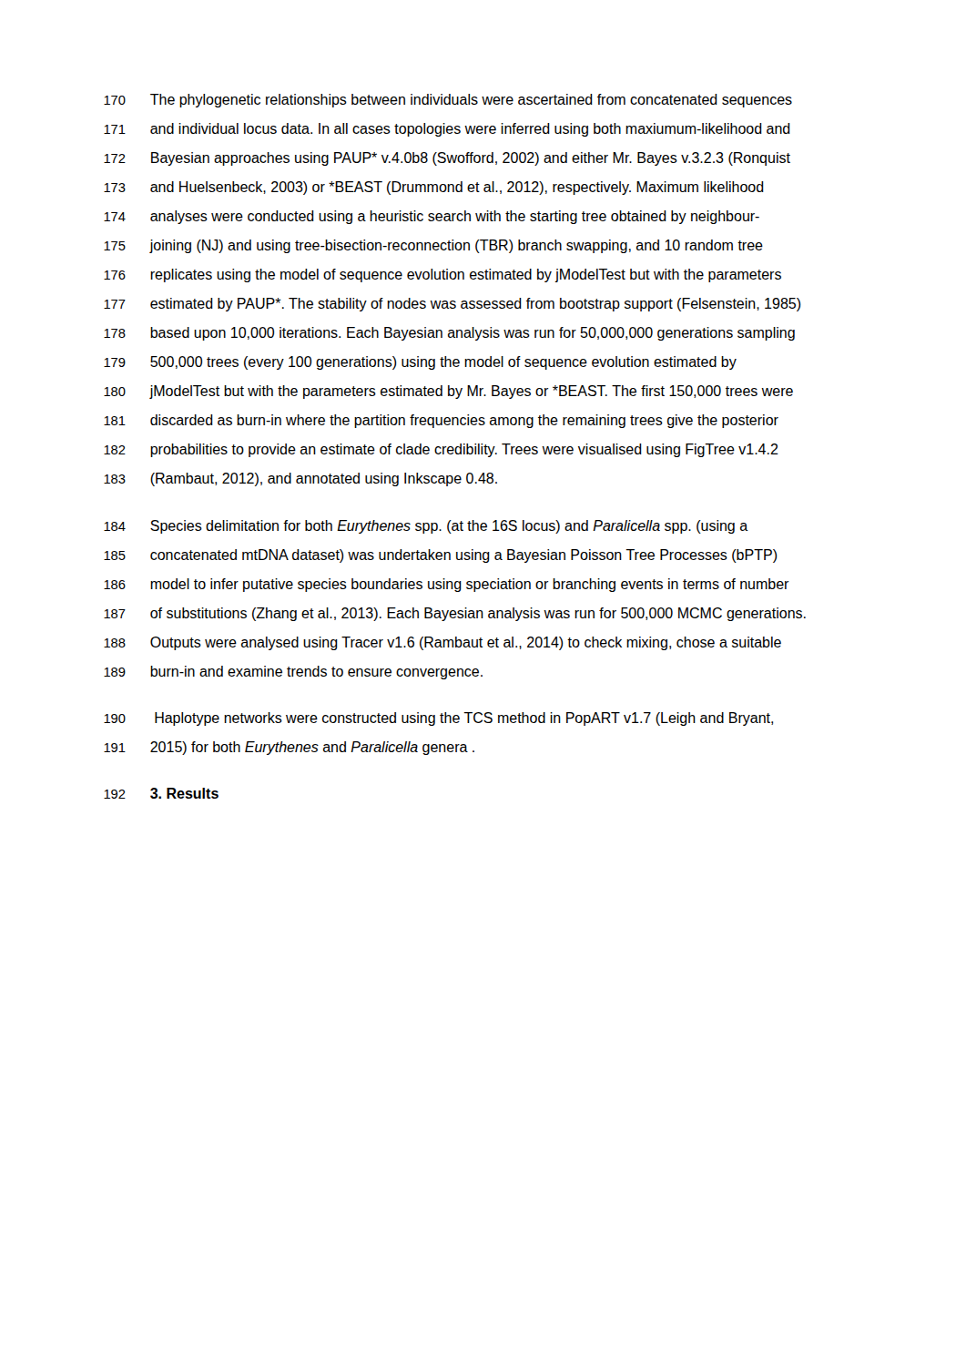170 The phylogenetic relationships between individuals were ascertained from concatenated sequences 171 and individual locus data. In all cases topologies were inferred using both maxiumum-likelihood and 172 Bayesian approaches using PAUP* v.4.0b8 (Swofford, 2002) and either Mr. Bayes v.3.2.3 (Ronquist 173 and Huelsenbeck, 2003) or *BEAST (Drummond et al., 2012), respectively. Maximum likelihood 174 analyses were conducted using a heuristic search with the starting tree obtained by neighbour- 175 joining (NJ) and using tree-bisection-reconnection (TBR) branch swapping, and 10 random tree 176 replicates using the model of sequence evolution estimated by jModelTest but with the parameters 177 estimated by PAUP*. The stability of nodes was assessed from bootstrap support (Felsenstein, 1985) 178 based upon 10,000 iterations. Each Bayesian analysis was run for 50,000,000 generations sampling 179500,000 trees (every 100 generations) using the model of sequence evolution estimated by 180 jModelTest but with the parameters estimated by Mr. Bayes or *BEAST. The first 150,000 trees were 181 discarded as burn-in where the partition frequencies among the remaining trees give the posterior 182 probabilities to provide an estimate of clade credibility. Trees were visualised using FigTree v1.4.2 183(Rambaut, 2012), and annotated using Inkscape 0.48.
184 Species delimitation for both Eurythenes spp. (at the 16S locus) and Paralicella spp. (using a 185 concatenated mtDNA dataset) was undertaken using a Bayesian Poisson Tree Processes (bPTP) 186 model to infer putative species boundaries using speciation or branching events in terms of number 187 of substitutions (Zhang et al., 2013). Each Bayesian analysis was run for 500,000 MCMC generations. 188 Outputs were analysed using Tracer v1.6 (Rambaut et al., 2014) to check mixing, chose a suitable 189 burn-in and examine trends to ensure convergence.
190 Haplotype networks were constructed using the TCS method in PopART v1.7 (Leigh and Bryant, 1912015) for both Eurythenes and Paralicella genera .
1923. Results